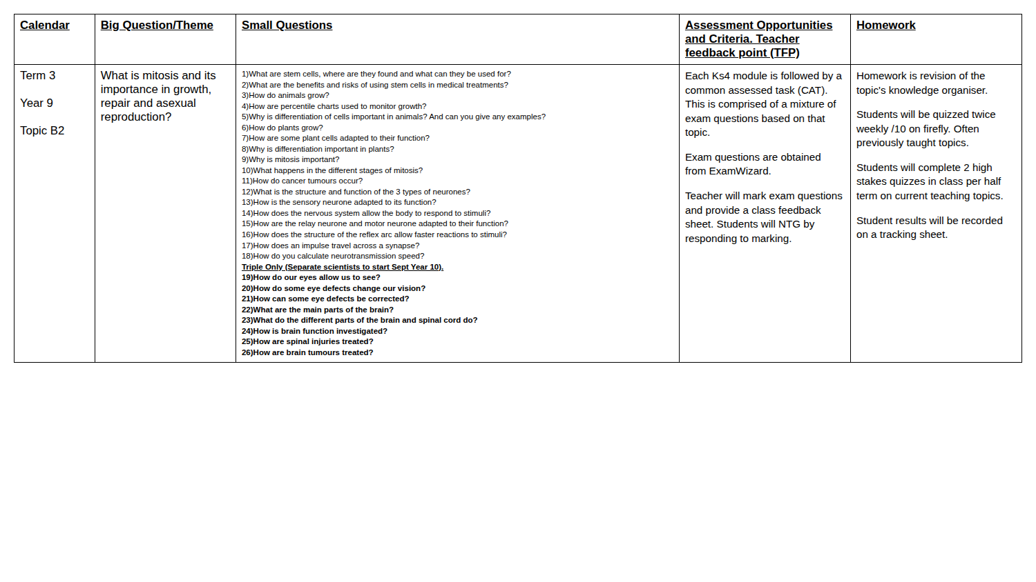| Calendar | Big Question/Theme | Small Questions | Assessment Opportunities and Criteria. Teacher feedback point (TFP) | Homework |
| --- | --- | --- | --- | --- |
| Term 3 Year 9 Topic B2 | What is mitosis and its importance in growth, repair and asexual reproduction? | 1)What are stem cells, where are they found and what can they be used for? 2)What are the benefits and risks of using stem cells in medical treatments? 3)How do animals grow? 4)How are percentile charts used to monitor growth? 5)Why is differentiation of cells important in animals? And can you give any examples? 6)How do plants grow? 7)How are some plant cells adapted to their function? 8)Why is differentiation important in plants? 9)Why is mitosis important? 10)What happens in the different stages of mitosis? 11)How do cancer tumours occur? 12)What is the structure and function of the 3 types of neurones? 13)How is the sensory neurone adapted to its function? 14)How does the nervous system allow the body to respond to stimuli? 15)How are the relay neurone and motor neurone adapted to their function? 16)How does the structure of the reflex arc allow faster reactions to stimuli? 17)How does an impulse travel across a synapse? 18)How do you calculate neurotransmission speed? Triple Only (Separate scientists to start Sept Year 10). 19)How do our eyes allow us to see? 20)How do some eye defects change our vision? 21)How can some eye defects be corrected? 22)What are the main parts of the brain? 23)What do the different parts of the brain and spinal cord do? 24)How is brain function investigated? 25)How are spinal injuries treated? 26)How are brain tumours treated? | Each Ks4 module is followed by a common assessed task (CAT). This is comprised of a mixture of exam questions based on that topic. Exam questions are obtained from ExamWizard. Teacher will mark exam questions and provide a class feedback sheet. Students will NTG by responding to marking. | Homework is revision of the topic's knowledge organiser. Students will be quizzed twice weekly /10 on firefly. Often previously taught topics. Students will complete 2 high stakes quizzes in class per half term on current teaching topics. Student results will be recorded on a tracking sheet. |